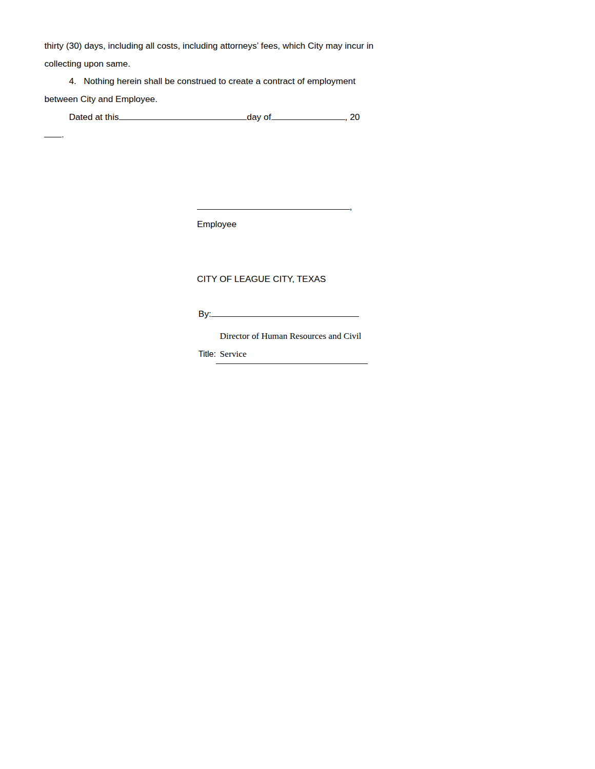thirty (30) days, including all costs, including attorneys’ fees, which City may incur in collecting upon same.
4. Nothing herein shall be construed to create a contract of employment between City and Employee.
Dated at this day of , 20 .
, Employee
CITY OF LEAGUE CITY, TEXAS
By:
Title: Director of Human Resources and Civil Service